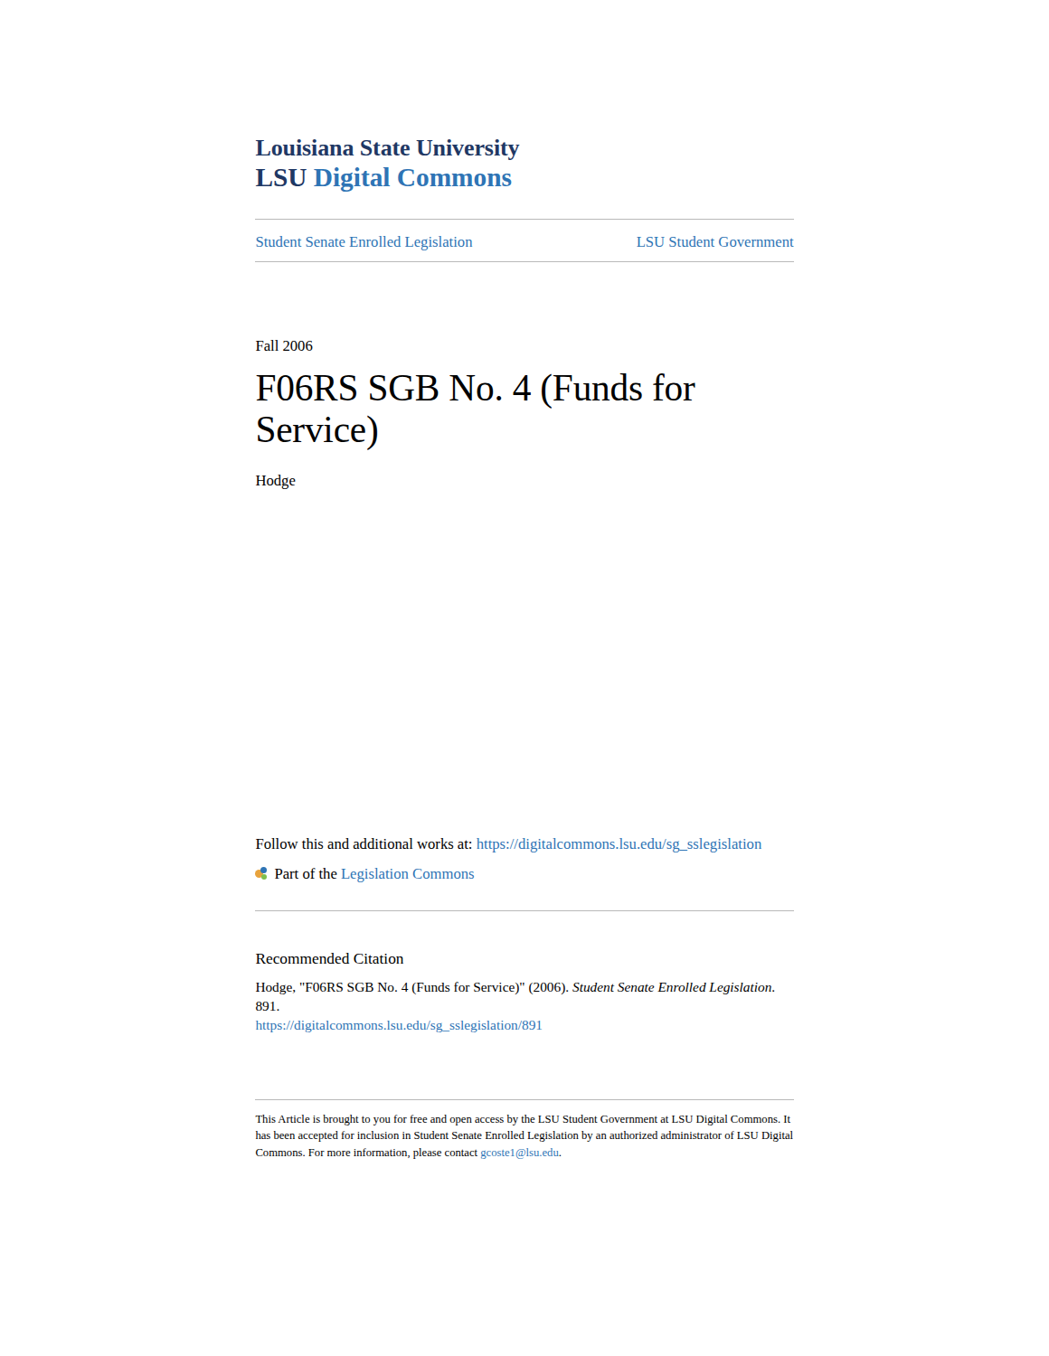Louisiana State University
LSU Digital Commons
Student Senate Enrolled Legislation
LSU Student Government
Fall 2006
F06RS SGB No. 4 (Funds for Service)
Hodge
Follow this and additional works at: https://digitalcommons.lsu.edu/sg_sslegislation
Part of the Legislation Commons
Recommended Citation
Hodge, "F06RS SGB No. 4 (Funds for Service)" (2006). Student Senate Enrolled Legislation. 891.
https://digitalcommons.lsu.edu/sg_sslegislation/891
This Article is brought to you for free and open access by the LSU Student Government at LSU Digital Commons. It has been accepted for inclusion in Student Senate Enrolled Legislation by an authorized administrator of LSU Digital Commons. For more information, please contact gcoste1@lsu.edu.